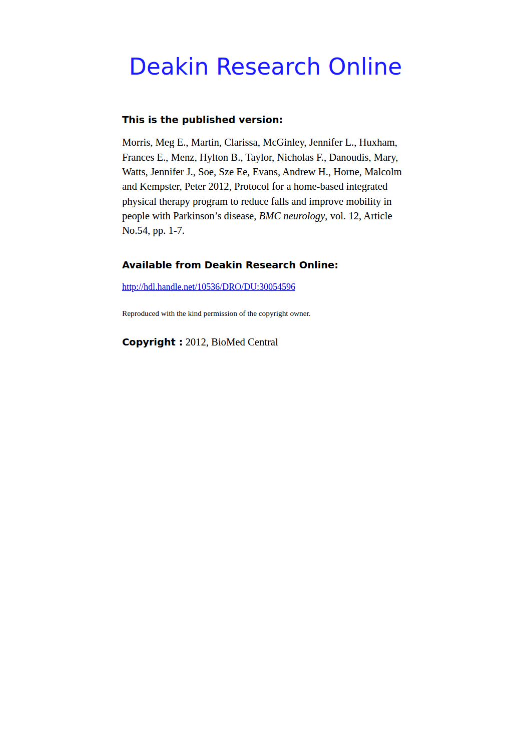Deakin Research Online
This is the published version:
Morris, Meg E., Martin, Clarissa, McGinley, Jennifer L., Huxham, Frances E., Menz, Hylton B., Taylor, Nicholas F., Danoudis, Mary, Watts, Jennifer J., Soe, Sze Ee, Evans, Andrew H., Horne, Malcolm and Kempster, Peter 2012, Protocol for a home-based integrated physical therapy program to reduce falls and improve mobility in people with Parkinson’s disease, BMC neurology, vol. 12, Article No.54, pp. 1-7.
Available from Deakin Research Online:
http://hdl.handle.net/10536/DRO/DU:30054596
Reproduced with the kind permission of the copyright owner.
Copyright : 2012, BioMed Central